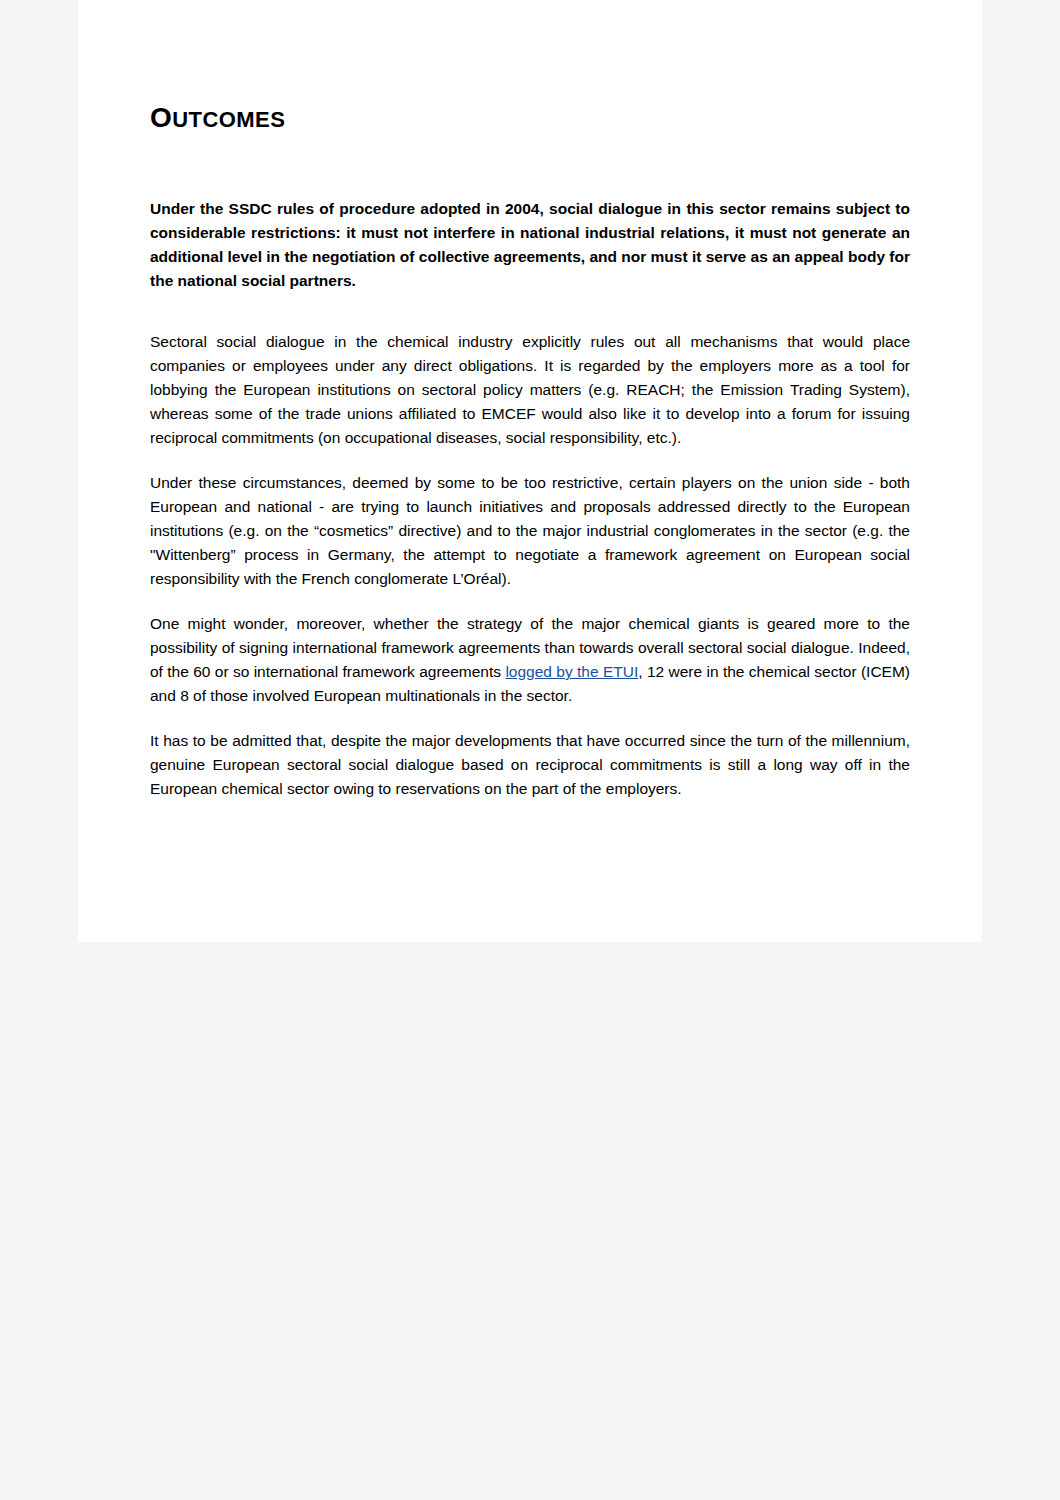Outcomes
Under the SSDC rules of procedure adopted in 2004, social dialogue in this sector remains subject to considerable restrictions: it must not interfere in national industrial relations, it must not generate an additional level in the negotiation of collective agreements, and nor must it serve as an appeal body for the national social partners.
Sectoral social dialogue in the chemical industry explicitly rules out all mechanisms that would place companies or employees under any direct obligations. It is regarded by the employers more as a tool for lobbying the European institutions on sectoral policy matters (e.g. REACH; the Emission Trading System), whereas some of the trade unions affiliated to EMCEF would also like it to develop into a forum for issuing reciprocal commitments (on occupational diseases, social responsibility, etc.).
Under these circumstances, deemed by some to be too restrictive, certain players on the union side - both European and national - are trying to launch initiatives and proposals addressed directly to the European institutions (e.g. on the “cosmetics” directive) and to the major industrial conglomerates in the sector (e.g. the "Wittenberg” process in Germany, the attempt to negotiate a framework agreement on European social responsibility with the French conglomerate L’Oréal).
One might wonder, moreover, whether the strategy of the major chemical giants is geared more to the possibility of signing international framework agreements than towards overall sectoral social dialogue. Indeed, of the 60 or so international framework agreements logged by the ETUI, 12 were in the chemical sector (ICEM) and 8 of those involved European multinationals in the sector.
It has to be admitted that, despite the major developments that have occurred since the turn of the millennium, genuine European sectoral social dialogue based on reciprocal commitments is still a long way off in the European chemical sector owing to reservations on the part of the employers.